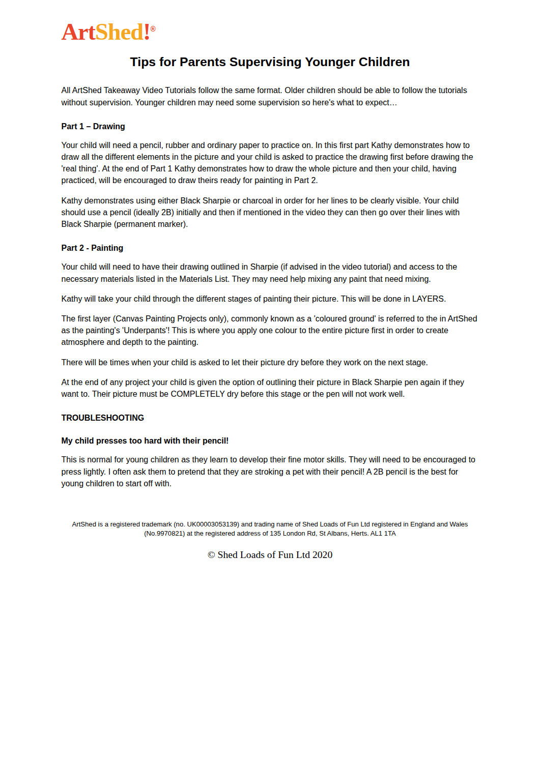Art Shed!®
Tips for Parents Supervising Younger Children
All ArtShed Takeaway Video Tutorials follow the same format. Older children should be able to follow the tutorials without supervision. Younger children may need some supervision so here's what to expect…
Part 1 – Drawing
Your child will need a pencil, rubber and ordinary paper to practice on. In this first part Kathy demonstrates how to draw all the different elements in the picture and your child is asked to practice the drawing first before drawing the 'real thing'. At the end of Part 1 Kathy demonstrates how to draw the whole picture and then your child, having practiced, will be encouraged to draw theirs ready for painting in Part 2.
Kathy demonstrates using either Black Sharpie or charcoal in order for her lines to be clearly visible. Your child should use a pencil (ideally 2B) initially and then if mentioned in the video they can then go over their lines with Black Sharpie (permanent marker).
Part 2 - Painting
Your child will need to have their drawing outlined in Sharpie (if advised in the video tutorial) and access to the necessary materials listed in the Materials List. They may need help mixing any paint that need mixing.
Kathy will take your child through the different stages of painting their picture. This will be done in LAYERS.
The first layer (Canvas Painting Projects only), commonly known as a 'coloured ground' is referred to the in ArtShed as the painting's 'Underpants'! This is where you apply one colour to the entire picture first in order to create atmosphere and depth to the painting.
There will be times when your child is asked to let their picture dry before they work on the next stage.
At the end of any project your child is given the option of outlining their picture in Black Sharpie pen again if they want to. Their picture must be COMPLETELY dry before this stage or the pen will not work well.
TROUBLESHOOTING
My child presses too hard with their pencil!
This is normal for young children as they learn to develop their fine motor skills. They will need to be encouraged to press lightly. I often ask them to pretend that they are stroking a pet with their pencil! A 2B pencil is the best for young children to start off with.
ArtShed is a registered trademark (no. UK00003053139) and trading name of Shed Loads of Fun Ltd registered in England and Wales (No.9970821) at the registered address of 135 London Rd, St Albans, Herts. AL1 1TA
© Shed Loads of Fun Ltd 2020